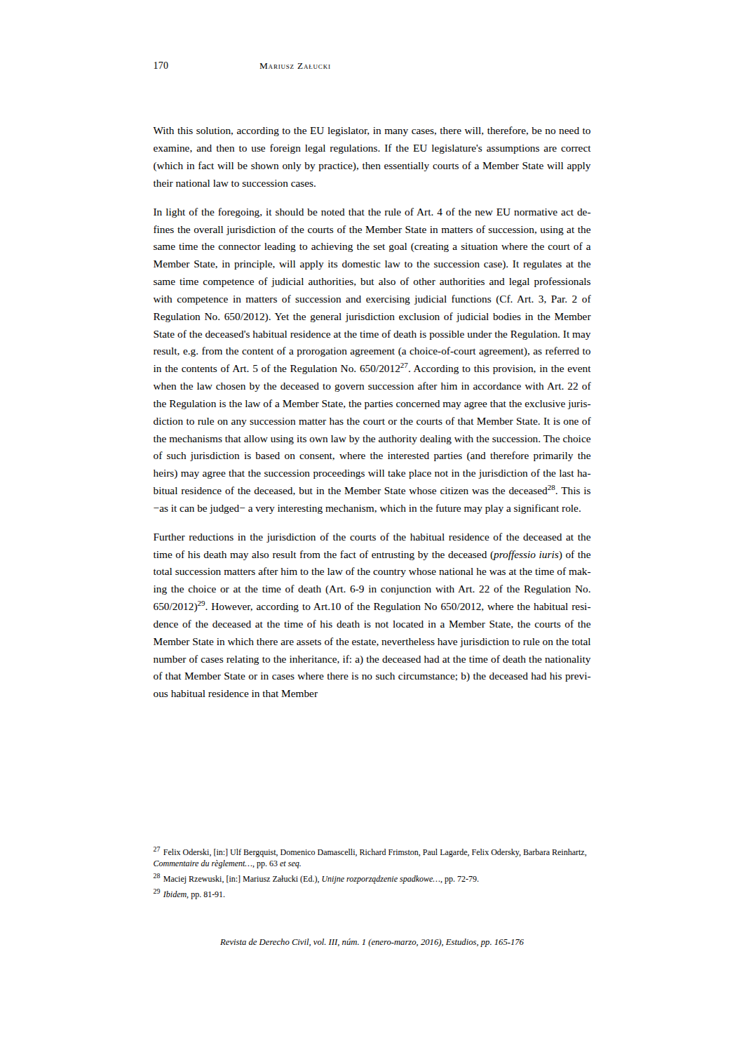170 Mariusz Załucki
With this solution, according to the EU legislator, in many cases, there will, therefore, be no need to examine, and then to use foreign legal regulations. If the EU legislature's assumptions are correct (which in fact will be shown only by practice), then essentially courts of a Member State will apply their national law to succession cases.
In light of the foregoing, it should be noted that the rule of Art. 4 of the new EU normative act defines the overall jurisdiction of the courts of the Member State in matters of succession, using at the same time the connector leading to achieving the set goal (creating a situation where the court of a Member State, in principle, will apply its domestic law to the succession case). It regulates at the same time competence of judicial authorities, but also of other authorities and legal professionals with competence in matters of succession and exercising judicial functions (Cf. Art. 3, Par. 2 of Regulation No. 650/2012). Yet the general jurisdiction exclusion of judicial bodies in the Member State of the deceased's habitual residence at the time of death is possible under the Regulation. It may result, e.g. from the content of a prorogation agreement (a choice-of-court agreement), as referred to in the contents of Art. 5 of the Regulation No. 650/201227. According to this provision, in the event when the law chosen by the deceased to govern succession after him in accordance with Art. 22 of the Regulation is the law of a Member State, the parties concerned may agree that the exclusive jurisdiction to rule on any succession matter has the court or the courts of that Member State. It is one of the mechanisms that allow using its own law by the authority dealing with the succession. The choice of such jurisdiction is based on consent, where the interested parties (and therefore primarily the heirs) may agree that the succession proceedings will take place not in the jurisdiction of the last habitual residence of the deceased, but in the Member State whose citizen was the deceased28. This is −as it can be judged− a very interesting mechanism, which in the future may play a significant role.
Further reductions in the jurisdiction of the courts of the habitual residence of the deceased at the time of his death may also result from the fact of entrusting by the deceased (proffessio iuris) of the total succession matters after him to the law of the country whose national he was at the time of making the choice or at the time of death (Art. 6-9 in conjunction with Art. 22 of the Regulation No. 650/2012)29. However, according to Art.10 of the Regulation No 650/2012, where the habitual residence of the deceased at the time of his death is not located in a Member State, the courts of the Member State in which there are assets of the estate, nevertheless have jurisdiction to rule on the total number of cases relating to the inheritance, if: a) the deceased had at the time of death the nationality of that Member State or in cases where there is no such circumstance; b) the deceased had his previous habitual residence in that Member
27 Felix Oderski, [in:] Ulf Bergquist, Domenico Damascelli, Richard Frimston, Paul Lagarde, Felix Odersky, Barbara Reinhartz, Commentaire du règlement…, pp. 63 et seq.
28 Maciej Rzewuski, [in:] Mariusz Załucki (Ed.), Unijne rozporządzenie spadkowe…, pp. 72-79.
29 Ibidem, pp. 81-91.
Revista de Derecho Civil, vol. III, núm. 1 (enero-marzo, 2016), Estudios, pp. 165-176